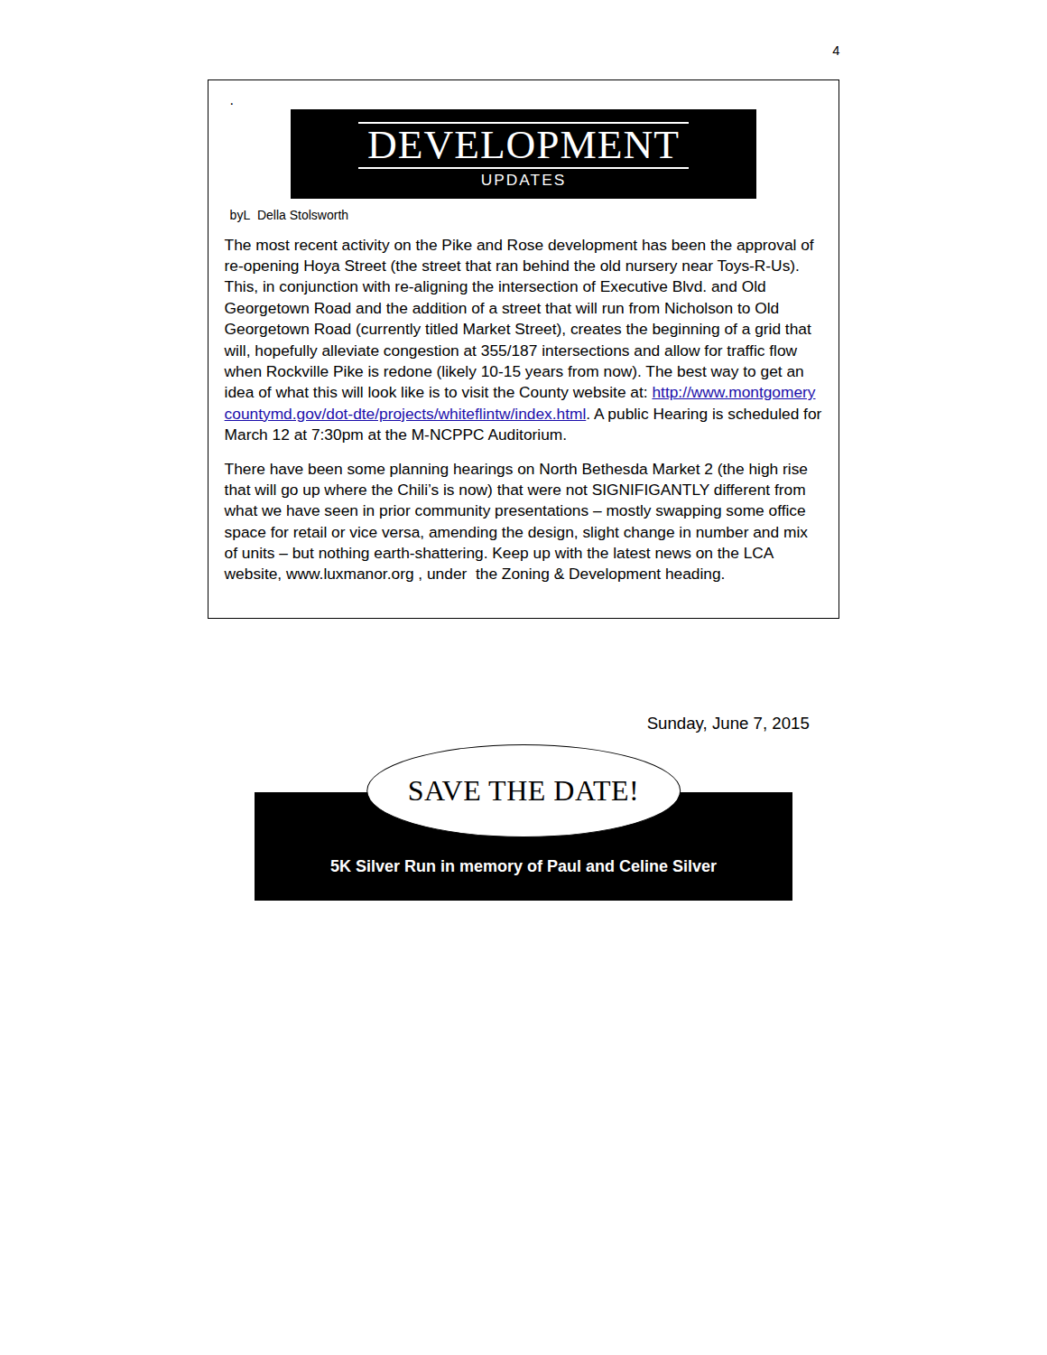4
.
Development
UPDATES
byL Della Stolsworth
The most recent activity on the Pike and Rose development has been the approval of re-opening Hoya Street (the street that ran behind the old nursery near Toys-R-Us). This, in conjunction with re-aligning the intersection of Executive Blvd. and Old Georgetown Road and the addition of a street that will run from Nicholson to Old Georgetown Road (currently titled Market Street), creates the beginning of a grid that will, hopefully alleviate congestion at 355/187 intersections and allow for traffic flow when Rockville Pike is redone (likely 10-15 years from now). The best way to get an idea of what this will look like is to visit the County website at: http://www.montgomerycountymd.gov/dot-dte/projects/whiteflintw/index.html. A public Hearing is scheduled for March 12 at 7:30pm at the M-NCPPC Auditorium.
There have been some planning hearings on North Bethesda Market 2 (the high rise that will go up where the Chili’s is now) that were not SIGNIFIGANTLY different from what we have seen in prior community presentations – mostly swapping some office space for retail or vice versa, amending the design, slight change in number and mix of units – but nothing earth-shattering. Keep up with the latest news on the LCA website, www.luxmanor.org , under the Zoning & Development heading.
Sunday, June 7, 2015
5K Silver Run in memory of Paul and Celine Silver
SAVE THE DATE!